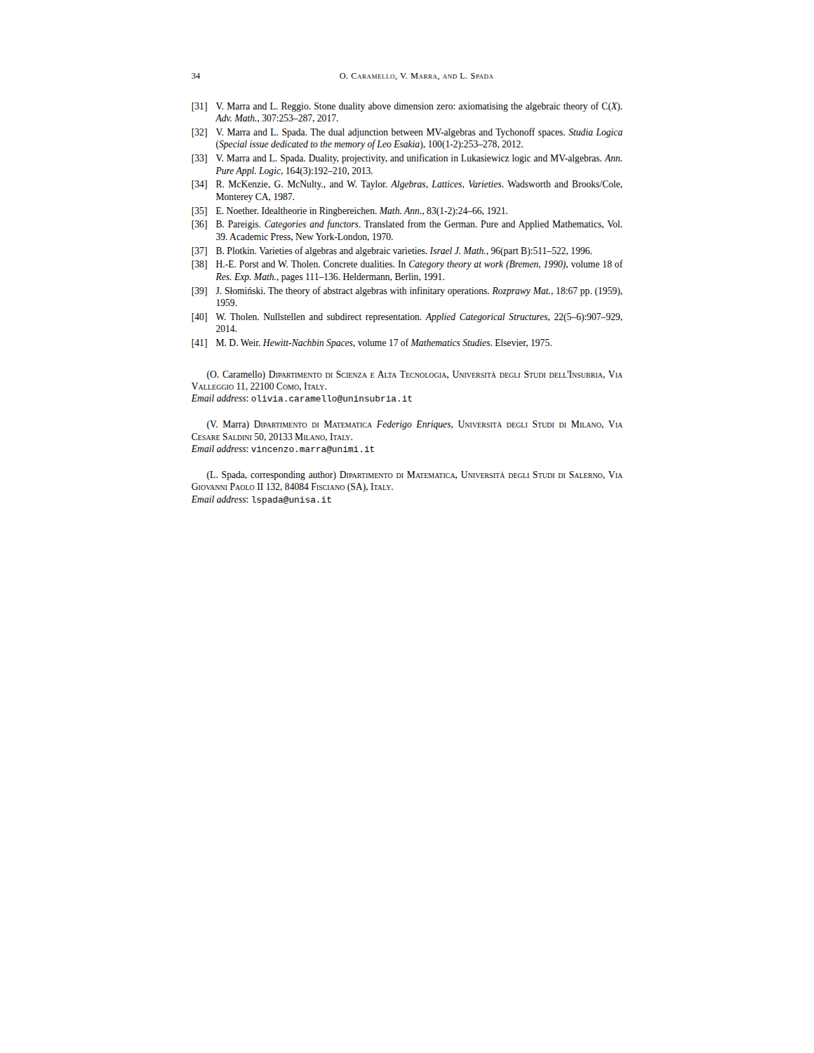34 O. Caramello, V. Marra, and L. Spada
[31] V. Marra and L. Reggio. Stone duality above dimension zero: axiomatising the algebraic theory of C(X). Adv. Math., 307:253–287, 2017.
[32] V. Marra and L. Spada. The dual adjunction between MV-algebras and Tychonoff spaces. Studia Logica (Special issue dedicated to the memory of Leo Esakia), 100(1-2):253–278, 2012.
[33] V. Marra and L. Spada. Duality, projectivity, and unification in Lukasiewicz logic and MV-algebras. Ann. Pure Appl. Logic, 164(3):192–210, 2013.
[34] R. McKenzie, G. McNulty., and W. Taylor. Algebras, Lattices, Varieties. Wadsworth and Brooks/Cole, Monterey CA, 1987.
[35] E. Noether. Idealtheorie in Ringbereichen. Math. Ann., 83(1-2):24–66, 1921.
[36] B. Pareigis. Categories and functors. Translated from the German. Pure and Applied Mathematics, Vol. 39. Academic Press, New York-London, 1970.
[37] B. Plotkin. Varieties of algebras and algebraic varieties. Israel J. Math., 96(part B):511–522, 1996.
[38] H.-E. Porst and W. Tholen. Concrete dualities. In Category theory at work (Bremen, 1990), volume 18 of Res. Exp. Math., pages 111–136. Heldermann, Berlin, 1991.
[39] J. Słomiński. The theory of abstract algebras with infinitary operations. Rozprawy Mat., 18:67 pp. (1959), 1959.
[40] W. Tholen. Nullstellen and subdirect representation. Applied Categorical Structures, 22(5–6):907–929, 2014.
[41] M. D. Weir. Hewitt-Nachbin Spaces, volume 17 of Mathematics Studies. Elsevier, 1975.
(O. Caramello) Dipartimento di Scienza e Alta Tecnologia, Università degli Studi dell'Insubria, Via Valleggio 11, 22100 Como, Italy.
Email address: olivia.caramello@uninsubria.it
(V. Marra) Dipartimento di Matematica Federigo Enriques, Università degli Studi di Milano, Via Cesare Saldini 50, 20133 Milano, Italy.
Email address: vincenzo.marra@unimi.it
(L. Spada, corresponding author) Dipartimento di Matematica, Università degli Studi di Salerno, Via Giovanni Paolo II 132, 84084 Fisciano (SA), Italy.
Email address: lspada@unisa.it